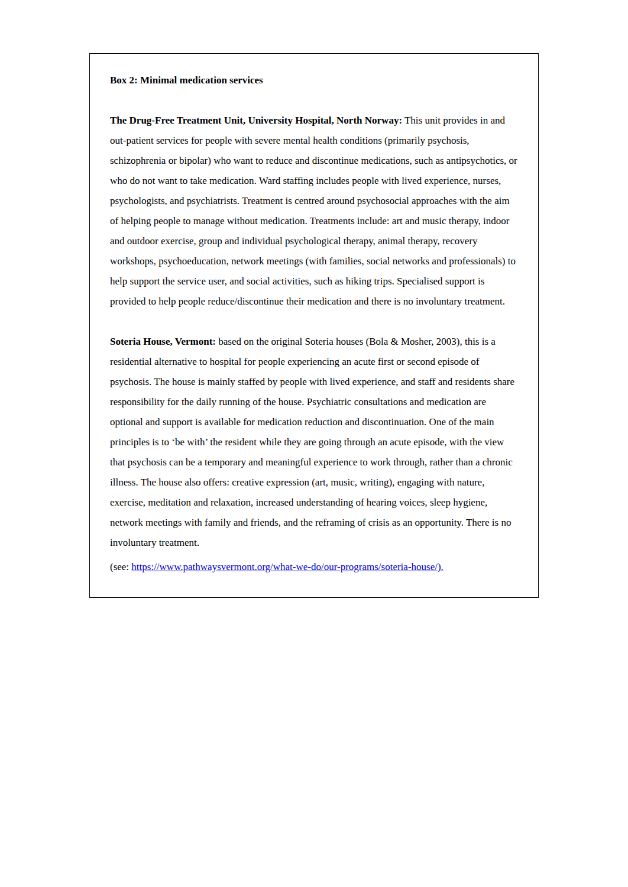Box 2: Minimal medication services
The Drug-Free Treatment Unit, University Hospital, North Norway: This unit provides in and out-patient services for people with severe mental health conditions (primarily psychosis, schizophrenia or bipolar) who want to reduce and discontinue medications, such as antipsychotics, or who do not want to take medication. Ward staffing includes people with lived experience, nurses, psychologists, and psychiatrists. Treatment is centred around psychosocial approaches with the aim of helping people to manage without medication. Treatments include: art and music therapy, indoor and outdoor exercise, group and individual psychological therapy, animal therapy, recovery workshops, psychoeducation, network meetings (with families, social networks and professionals) to help support the service user, and social activities, such as hiking trips. Specialised support is provided to help people reduce/discontinue their medication and there is no involuntary treatment.
Soteria House, Vermont: based on the original Soteria houses (Bola & Mosher, 2003), this is a residential alternative to hospital for people experiencing an acute first or second episode of psychosis. The house is mainly staffed by people with lived experience, and staff and residents share responsibility for the daily running of the house. Psychiatric consultations and medication are optional and support is available for medication reduction and discontinuation. One of the main principles is to ‘be with’ the resident while they are going through an acute episode, with the view that psychosis can be a temporary and meaningful experience to work through, rather than a chronic illness. The house also offers: creative expression (art, music, writing), engaging with nature, exercise, meditation and relaxation, increased understanding of hearing voices, sleep hygiene, network meetings with family and friends, and the reframing of crisis as an opportunity. There is no involuntary treatment.
(see: https://www.pathwaysvermont.org/what-we-do/our-programs/soteria-house/).